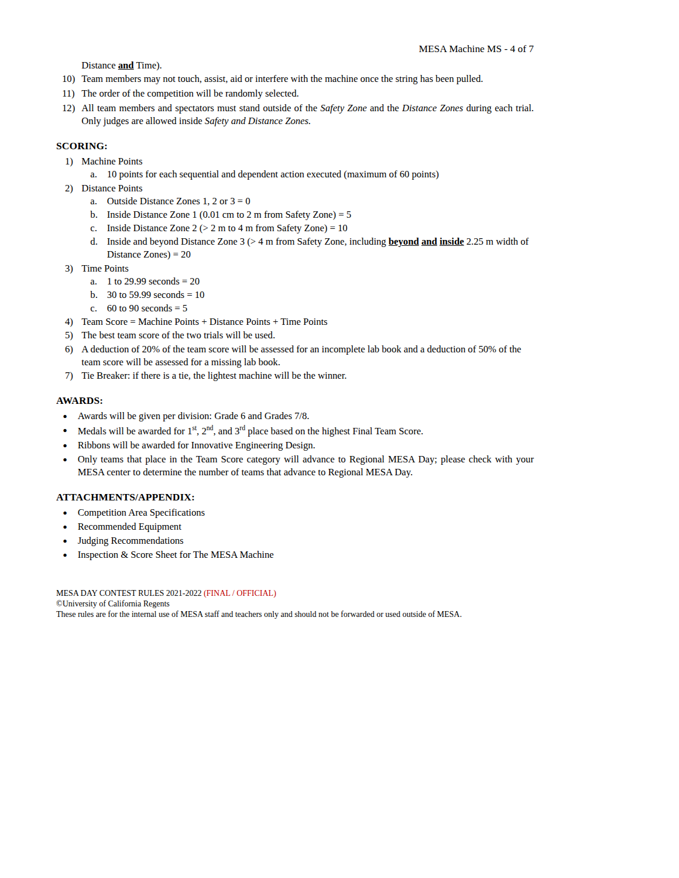MESA Machine MS - 4 of 7
Distance and Time).
10) Team members may not touch, assist, aid or interfere with the machine once the string has been pulled.
11) The order of the competition will be randomly selected.
12) All team members and spectators must stand outside of the Safety Zone and the Distance Zones during each trial. Only judges are allowed inside Safety and Distance Zones.
SCORING:
1) Machine Points
a. 10 points for each sequential and dependent action executed (maximum of 60 points)
2) Distance Points
a. Outside Distance Zones 1, 2 or 3 = 0
b. Inside Distance Zone 1 (0.01 cm to 2 m from Safety Zone) = 5
c. Inside Distance Zone 2 (> 2 m to 4 m from Safety Zone) = 10
d. Inside and beyond Distance Zone 3 (> 4 m from Safety Zone, including beyond and inside 2.25 m width of Distance Zones) = 20
3) Time Points
a. 1 to 29.99 seconds = 20
b. 30 to 59.99 seconds = 10
c. 60 to 90 seconds = 5
4) Team Score = Machine Points + Distance Points + Time Points
5) The best team score of the two trials will be used.
6) A deduction of 20% of the team score will be assessed for an incomplete lab book and a deduction of 50% of the team score will be assessed for a missing lab book.
7) Tie Breaker: if there is a tie, the lightest machine will be the winner.
AWARDS:
Awards will be given per division: Grade 6 and Grades 7/8.
Medals will be awarded for 1st, 2nd, and 3rd place based on the highest Final Team Score.
Ribbons will be awarded for Innovative Engineering Design.
Only teams that place in the Team Score category will advance to Regional MESA Day; please check with your MESA center to determine the number of teams that advance to Regional MESA Day.
ATTACHMENTS/APPENDIX:
Competition Area Specifications
Recommended Equipment
Judging Recommendations
Inspection & Score Sheet for The MESA Machine
MESA DAY CONTEST RULES 2021-2022 (FINAL / OFFICIAL)
©University of California Regents
These rules are for the internal use of MESA staff and teachers only and should not be forwarded or used outside of MESA.